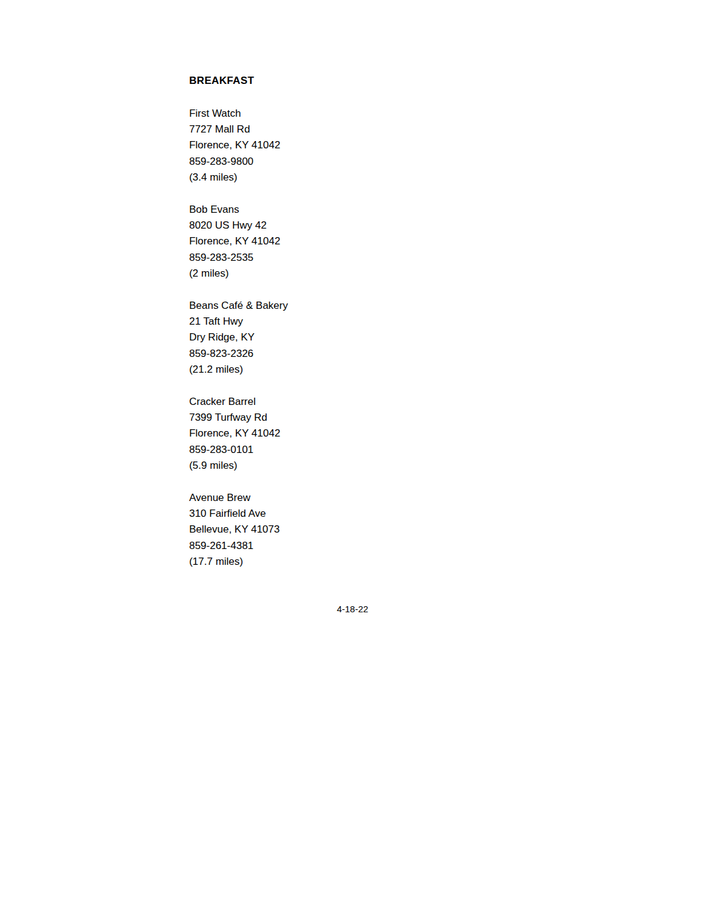BREAKFAST
First Watch
7727 Mall Rd
Florence, KY 41042
859-283-9800
(3.4 miles)
Bob Evans
8020 US Hwy 42
Florence, KY 41042
859-283-2535
(2 miles)
Beans Café & Bakery
21 Taft Hwy
Dry Ridge, KY
859-823-2326
(21.2 miles)
Cracker Barrel
7399 Turfway Rd
Florence, KY 41042
859-283-0101
(5.9 miles)
Avenue Brew
310 Fairfield Ave
Bellevue, KY 41073
859-261-4381
(17.7 miles)
4-18-22